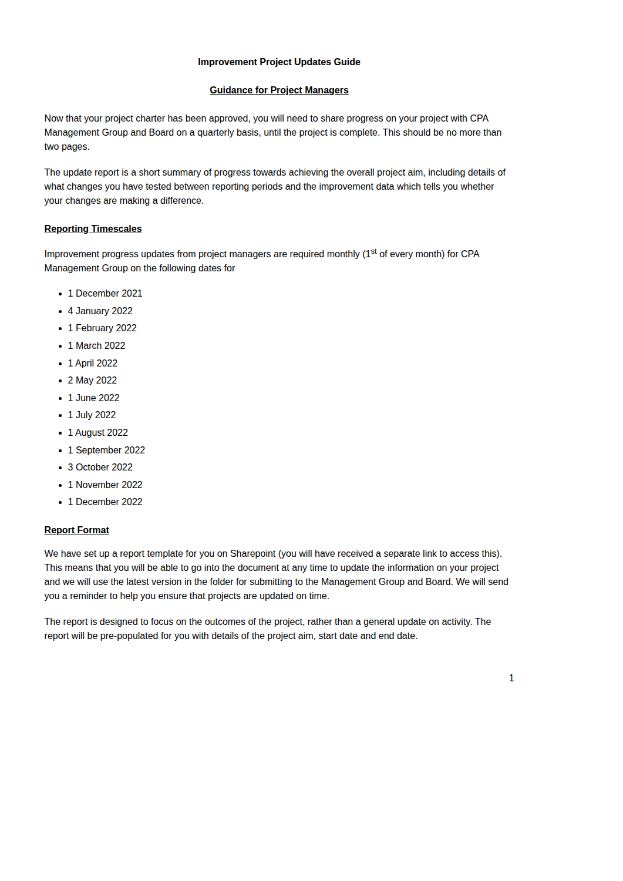Improvement Project Updates Guide
Guidance for Project Managers
Now that your project charter has been approved, you will need to share progress on your project with CPA Management Group and Board on a quarterly basis, until the project is complete. This should be no more than two pages.
The update report is a short summary of progress towards achieving the overall project aim, including details of what changes you have tested between reporting periods and the improvement data which tells you whether your changes are making a difference.
Reporting Timescales
Improvement progress updates from project managers are required monthly (1st of every month) for CPA Management Group on the following dates for
1 December 2021
4 January 2022
1 February 2022
1 March 2022
1 April 2022
2 May 2022
1 June 2022
1 July 2022
1 August 2022
1 September 2022
3 October 2022
1 November 2022
1 December 2022
Report Format
We have set up a report template for you on Sharepoint (you will have received a separate link to access this). This means that you will be able to go into the document at any time to update the information on your project and we will use the latest version in the folder for submitting to the Management Group and Board. We will send you a reminder to help you ensure that projects are updated on time.
The report is designed to focus on the outcomes of the project, rather than a general update on activity. The report will be pre-populated for you with details of the project aim, start date and end date.
1